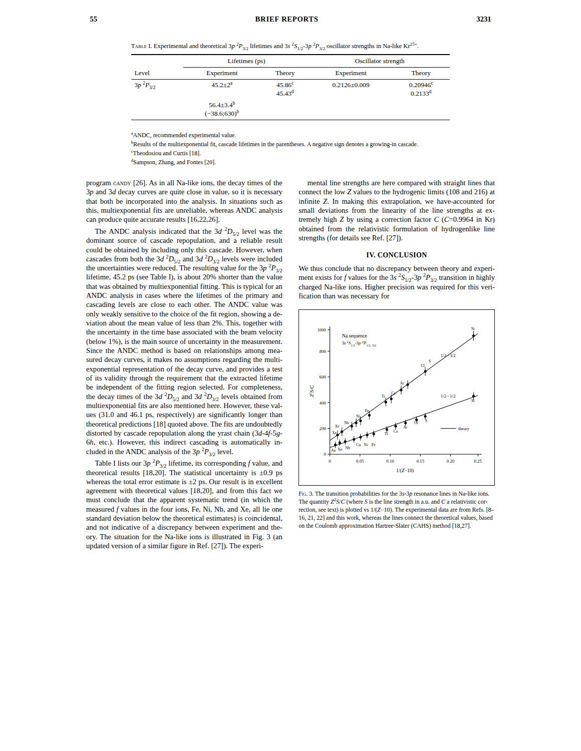55 BRIEF REPORTS 3231
Table I. Experimental and theoretical 3p 2P3/2 lifetimes and 3s 2S1/2-3p 2P3/2 oscillator strengths in Na-like Kr25+.
| | Lifetimes (ps) | Oscillator strength |
| --- | --- | --- |
| Level | Experiment | Theory | Experiment | Theory |
| 3 p 2 P 3/2 | 45.2±2 a | 45.86 c 45.43 d | 0.2126±0.009 | 0.20946 c 0.2133 d |
| | 56.4±3.4 b (−38.6;630) b | | | |
aANDC, recommended experimental value.
bResults of the multiexponential fit, cascade lifetimes in the parentheses. A negative sign denotes a growing-in cascade.
cTheodosiou and Curtis [18].
dSampson, Zhang, and Fontes [20].
program candy [26]. As in all Na-like ions, the decay times of the 3p and 3d decay curves are quite close in value, so it is necessary that both be incorporated into the analysis. In situations such as this, multiexponential fits are unreliable, whereas ANDC analysis can produce quite accurate results [16,22,26].
The ANDC analysis indicated that the 3d 2D5/2 level was the dominant source of cascade repopulation, and a reliable result could be obtained by including only this cascade. However, when cascades from both the 3d 2D5/2 and 3d 2D3/2 levels were included the uncertainties were reduced. The resulting value for the 3p 2P3/2 lifetime, 45.2 ps (see Table I), is about 20% shorter than the value that was obtained by multiexponential fitting. This is typical for an ANDC analysis in cases where the lifetimes of the primary and cascading levels are close to each other. The ANDC value was only weakly sensitive to the choice of the fit region, showing a deviation about the mean value of less than 2%. This, together with the uncertainty in the time base associated with the beam velocity (below 1%), is the main source of uncertainty in the measurement. Since the ANDC method is based on relationships among measured decay curves, it makes no assumptions regarding the multiexponential representation of the decay curve, and provides a test of its validity through the requirement that the extracted lifetime be independent of the fitting region selected. For completeness, the decay times of the 3d 2D5/2 and 3d 2D3/2 levels obtained from multiexponential fits are also mentioned here. However, these values (31.0 and 46.1 ps, respectively) are significantly longer than theoretical predictions [18] quoted above. The fits are undoubtedly distorted by cascade repopulation along the yrast chain (3d-4f-5g-6h, etc.). However, this indirect cascading is automatically included in the ANDC analysis of the 3p 2P3/2 level.
Table I lists our 3p 2P3/2 lifetime, its corresponding f value, and theoretical results [18,20]. The statistical uncertainty is ±0.9 ps whereas the total error estimate is ±2 ps. Our result is in excellent agreement with theoretical values [18,20], and from this fact we must conclude that the apparent systematic trend (in which the measured f values in the four ions, Fe, Ni, Nb, and Xe, all lie one standard deviation below the theoretical estimates) is coincidental, and not indicative of a discrepancy between experiment and theory. The situation for the Na-like ions is illustrated in Fig. 3 (an updated version of a similar figure in Ref. [27]). The experi-
mental line strengths are here compared with straight lines that connect the low Z values to the hydrogenic limits (108 and 216) at infinite Z. In making this extrapolation, we have-accounted for small deviations from the linearity of the line strengths at extremely high Z by using a correction factor C (C=0.9964 in Kr) obtained from the relativistic formulation of hydrogenlike line strengths (for details see Ref. [27]).
IV. CONCLUSION
We thus conclude that no discrepancy between theory and experiment exists for f values for the 3s 2S1/2-3p 2P3/2 transition in highly charged Na-like ions. Higher precision was required for this verification than was necessary for
0 200 400 600 800 1000 0 0.05 0.10 0.15 0.20 0.25 1/(Z−10) Z2S/C Na sequence 3s 2S1/2-3p 2P1/2, 3/2 1/2 - 3/2 1/2 - 1/2 Xe Kr Nb Ni Fe Ti Ca Ar Cl S Si Au Xe Nb Cu Ni Fe Ti Ca Ar Cl S Si theory
Fig. 3. The transition probabilities for the 3s-3p resonance lines in Na-like ions. The quantity Z2S/C (where S is the line strength in a.u. and C a relativistic correction, see text) is plotted vs 1/(Z−10). The experimental data are from Refs. [8–16, 21, 22] and this work, whereas the lines connect the theoretical values, based on the Coulomb approximation Hartree-Slater (CAHS) method [18,27].